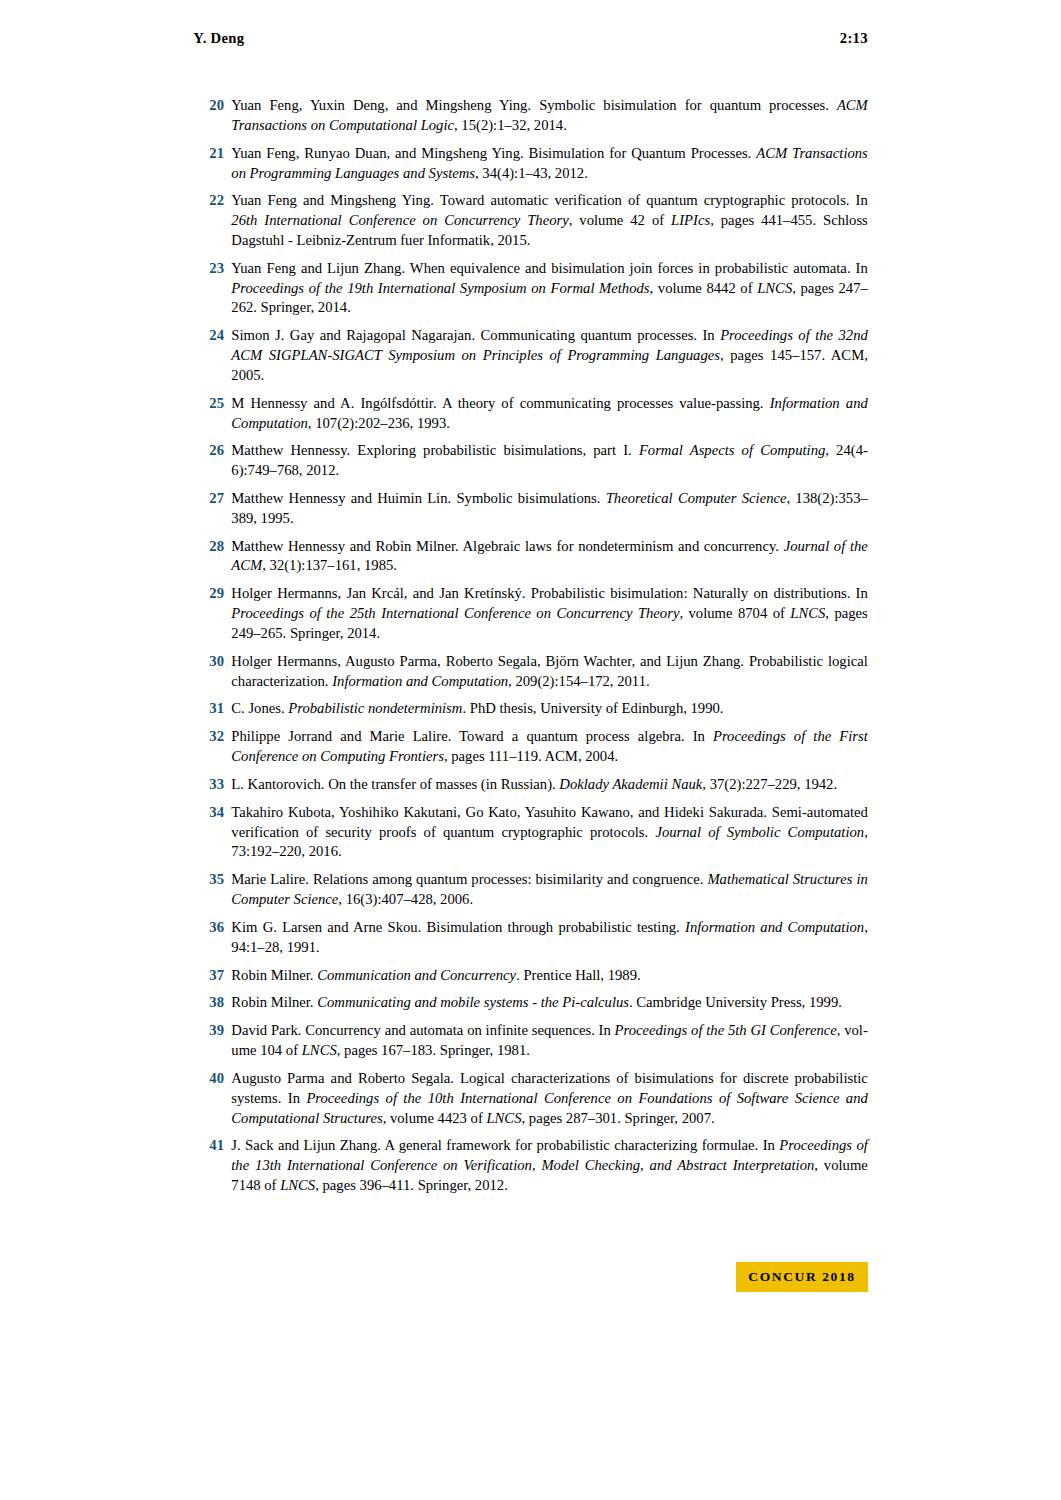Y. Deng 2:13
20 Yuan Feng, Yuxin Deng, and Mingsheng Ying. Symbolic bisimulation for quantum processes. ACM Transactions on Computational Logic, 15(2):1–32, 2014.
21 Yuan Feng, Runyao Duan, and Mingsheng Ying. Bisimulation for Quantum Processes. ACM Transactions on Programming Languages and Systems, 34(4):1–43, 2012.
22 Yuan Feng and Mingsheng Ying. Toward automatic verification of quantum cryptographic protocols. In 26th International Conference on Concurrency Theory, volume 42 of LIPIcs, pages 441–455. Schloss Dagstuhl - Leibniz-Zentrum fuer Informatik, 2015.
23 Yuan Feng and Lijun Zhang. When equivalence and bisimulation join forces in probabilistic automata. In Proceedings of the 19th International Symposium on Formal Methods, volume 8442 of LNCS, pages 247–262. Springer, 2014.
24 Simon J. Gay and Rajagopal Nagarajan. Communicating quantum processes. In Proceedings of the 32nd ACM SIGPLAN-SIGACT Symposium on Principles of Programming Languages, pages 145–157. ACM, 2005.
25 M Hennessy and A. Ingólfsdóttir. A theory of communicating processes value-passing. Information and Computation, 107(2):202–236, 1993.
26 Matthew Hennessy. Exploring probabilistic bisimulations, part I. Formal Aspects of Computing, 24(4-6):749–768, 2012.
27 Matthew Hennessy and Huimin Lin. Symbolic bisimulations. Theoretical Computer Science, 138(2):353–389, 1995.
28 Matthew Hennessy and Robin Milner. Algebraic laws for nondeterminism and concurrency. Journal of the ACM, 32(1):137–161, 1985.
29 Holger Hermanns, Jan Krcál, and Jan Kretínský. Probabilistic bisimulation: Naturally on distributions. In Proceedings of the 25th International Conference on Concurrency Theory, volume 8704 of LNCS, pages 249–265. Springer, 2014.
30 Holger Hermanns, Augusto Parma, Roberto Segala, Björn Wachter, and Lijun Zhang. Probabilistic logical characterization. Information and Computation, 209(2):154–172, 2011.
31 C. Jones. Probabilistic nondeterminism. PhD thesis, University of Edinburgh, 1990.
32 Philippe Jorrand and Marie Lalire. Toward a quantum process algebra. In Proceedings of the First Conference on Computing Frontiers, pages 111–119. ACM, 2004.
33 L. Kantorovich. On the transfer of masses (in Russian). Doklady Akademii Nauk, 37(2):227–229, 1942.
34 Takahiro Kubota, Yoshihiko Kakutani, Go Kato, Yasuhito Kawano, and Hideki Sakurada. Semi-automated verification of security proofs of quantum cryptographic protocols. Journal of Symbolic Computation, 73:192–220, 2016.
35 Marie Lalire. Relations among quantum processes: bisimilarity and congruence. Mathematical Structures in Computer Science, 16(3):407–428, 2006.
36 Kim G. Larsen and Arne Skou. Bisimulation through probabilistic testing. Information and Computation, 94:1–28, 1991.
37 Robin Milner. Communication and Concurrency. Prentice Hall, 1989.
38 Robin Milner. Communicating and mobile systems - the Pi-calculus. Cambridge University Press, 1999.
39 David Park. Concurrency and automata on infinite sequences. In Proceedings of the 5th GI Conference, volume 104 of LNCS, pages 167–183. Springer, 1981.
40 Augusto Parma and Roberto Segala. Logical characterizations of bisimulations for discrete probabilistic systems. In Proceedings of the 10th International Conference on Foundations of Software Science and Computational Structures, volume 4423 of LNCS, pages 287–301. Springer, 2007.
41 J. Sack and Lijun Zhang. A general framework for probabilistic characterizing formulae. In Proceedings of the 13th International Conference on Verification, Model Checking, and Abstract Interpretation, volume 7148 of LNCS, pages 396–411. Springer, 2012.
CONCUR 2018